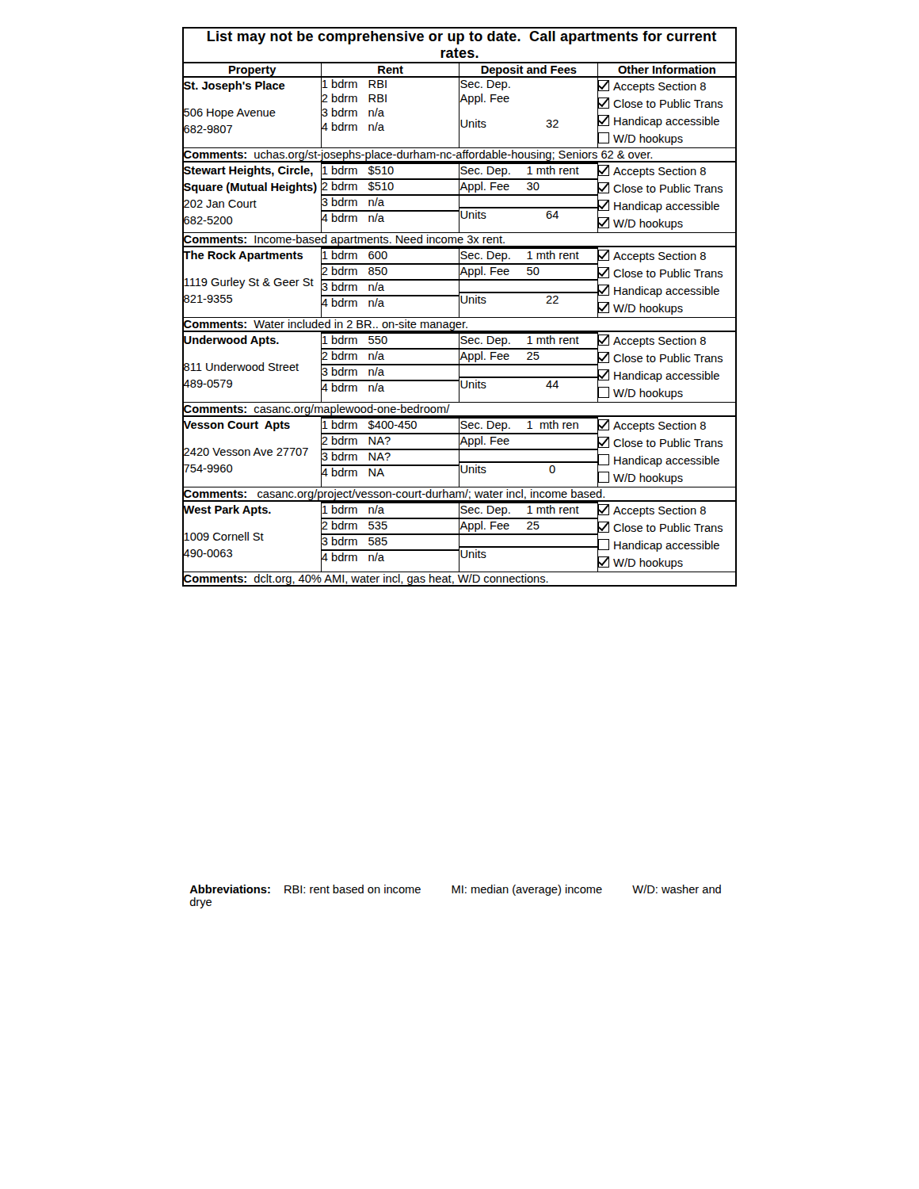| List may not be comprehensive or up to date. Call apartments for current rates. |
| Property | Rent | Deposit and Fees | Other Information |
| St. Joseph's Place 506 Hope Avenue 682-9807 | / 1 bdrm / RBI / / 2 bdrm / RBI / / 3 bdrm / n/a / / 4 bdrm / n/a / | / Sec. Dep. / / / Appl. Fee / / / Units / 32 / | Accepts Section 8 Close to Public Trans Handicap accessible W/D hookups |
| Comments: uchas.org/st-josephs-place-durham-nc-affordable-housing; Seniors 62 & over. |
| Stewart Heights, Circle, Square (Mutual Heights) 202 Jan Court 682-5200 | / 1 bdrm / $510 / / 2 bdrm / $510 / / 3 bdrm / n/a / / 4 bdrm / n/a / | / Sec. Dep. / 1 mth rent / / Appl. Fee / 30 / / Units / 64 / | Accepts Section 8 Close to Public Trans Handicap accessible W/D hookups |
| Comments: Income-based apartments. Need income 3x rent. |
| The Rock Apartments 1119 Gurley St & Geer St 821-9355 | / 1 bdrm / 600 / / 2 bdrm / 850 / / 3 bdrm / n/a / / 4 bdrm / n/a / | / Sec. Dep. / 1 mth rent / / Appl. Fee / 50 / / Units / 22 / | Accepts Section 8 Close to Public Trans Handicap accessible W/D hookups |
| Comments: Water included in 2 BR.. on-site manager. |
| Underwood Apts. 811 Underwood Street 489-0579 | / 1 bdrm / 550 / / 2 bdrm / n/a / / 3 bdrm / n/a / / 4 bdrm / n/a / | / Sec. Dep. / 1 mth rent / / Appl. Fee / 25 / / Units / 44 / | Accepts Section 8 Close to Public Trans Handicap accessible W/D hookups |
| Comments: casanc.org/maplewood-one-bedroom/ |
| Vesson Court Apts 2420 Vesson Ave 27707 754-9960 | / 1 bdrm / $400-450 / / 2 bdrm / NA? / / 3 bdrm / NA? / / 4 bdrm / NA / | / Sec. Dep. / 1 mth ren / / Appl. Fee / / / Units / 0 / | Accepts Section 8 Close to Public Trans Handicap accessible W/D hookups |
| Comments: casanc.org/project/vesson-court-durham/; water incl, income based. |
| West Park Apts. 1009 Cornell St 490-0063 | / 1 bdrm / n/a / / 2 bdrm / 535 / / 3 bdrm / 585 / / 4 bdrm / n/a / | / Sec. Dep. / 1 mth rent / / Appl. Fee / 25 / / Units / / | Accepts Section 8 Close to Public Trans Handicap accessible W/D hookups |
| Comments: dclt.org, 40% AMI, water incl, gas heat, W/D connections. |
Abbreviations: RBI: rent based on income MI: median (average) income W/D: washer and drye